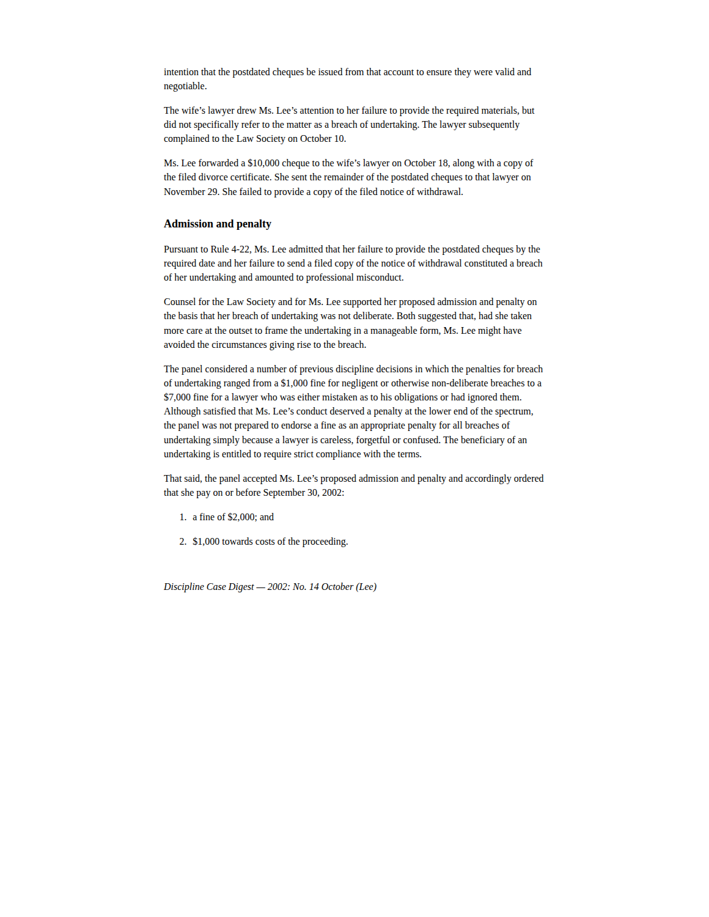intention that the postdated cheques be issued from that account to ensure they were valid and negotiable.
The wife’s lawyer drew Ms. Lee’s attention to her failure to provide the required materials, but did not specifically refer to the matter as a breach of undertaking. The lawyer subsequently complained to the Law Society on October 10.
Ms. Lee forwarded a $10,000 cheque to the wife’s lawyer on October 18, along with a copy of the filed divorce certificate. She sent the remainder of the postdated cheques to that lawyer on November 29. She failed to provide a copy of the filed notice of withdrawal.
Admission and penalty
Pursuant to Rule 4-22, Ms. Lee admitted that her failure to provide the postdated cheques by the required date and her failure to send a filed copy of the notice of withdrawal constituted a breach of her undertaking and amounted to professional misconduct.
Counsel for the Law Society and for Ms. Lee supported her proposed admission and penalty on the basis that her breach of undertaking was not deliberate. Both suggested that, had she taken more care at the outset to frame the undertaking in a manageable form, Ms. Lee might have avoided the circumstances giving rise to the breach.
The panel considered a number of previous discipline decisions in which the penalties for breach of undertaking ranged from a $1,000 fine for negligent or otherwise non-deliberate breaches to a $7,000 fine for a lawyer who was either mistaken as to his obligations or had ignored them. Although satisfied that Ms. Lee’s conduct deserved a penalty at the lower end of the spectrum, the panel was not prepared to endorse a fine as an appropriate penalty for all breaches of undertaking simply because a lawyer is careless, forgetful or confused. The beneficiary of an undertaking is entitled to require strict compliance with the terms.
That said, the panel accepted Ms. Lee’s proposed admission and penalty and accordingly ordered that she pay on or before September 30, 2002:
a fine of $2,000; and
$1,000 towards costs of the proceeding.
Discipline Case Digest — 2002: No. 14 October (Lee)